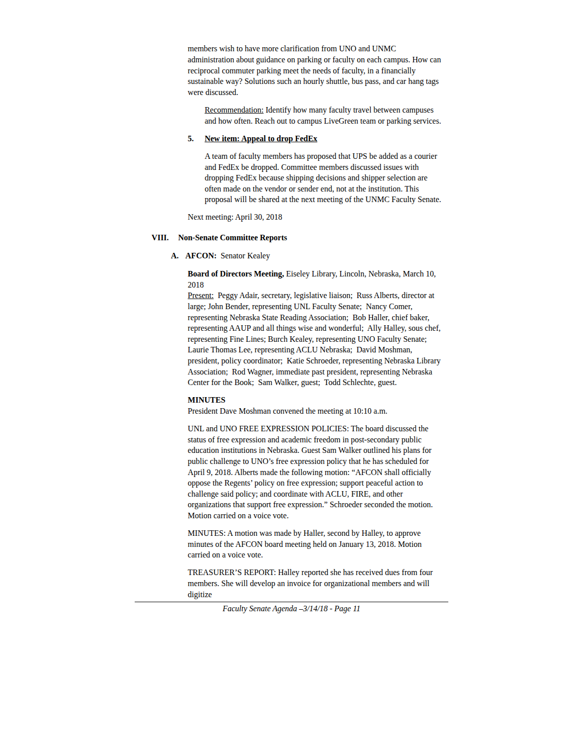members wish to have more clarification from UNO and UNMC administration about guidance on parking or faculty on each campus. How can reciprocal commuter parking meet the needs of faculty, in a financially sustainable way? Solutions such an hourly shuttle, bus pass, and car hang tags were discussed.
Recommendation: Identify how many faculty travel between campuses and how often. Reach out to campus LiveGreen team or parking services.
5. New item: Appeal to drop FedEx
A team of faculty members has proposed that UPS be added as a courier and FedEx be dropped. Committee members discussed issues with dropping FedEx because shipping decisions and shipper selection are often made on the vendor or sender end, not at the institution. This proposal will be shared at the next meeting of the UNMC Faculty Senate.
Next meeting: April 30, 2018
VIII. Non-Senate Committee Reports
A. AFCON: Senator Kealey
Board of Directors Meeting, Eiseley Library, Lincoln, Nebraska, March 10, 2018
Present: Peggy Adair, secretary, legislative liaison; Russ Alberts, director at large; John Bender, representing UNL Faculty Senate; Nancy Comer, representing Nebraska State Reading Association; Bob Haller, chief baker, representing AAUP and all things wise and wonderful; Ally Halley, sous chef, representing Fine Lines; Burch Kealey, representing UNO Faculty Senate; Laurie Thomas Lee, representing ACLU Nebraska; David Moshman, president, policy coordinator; Katie Schroeder, representing Nebraska Library Association; Rod Wagner, immediate past president, representing Nebraska Center for the Book; Sam Walker, guest; Todd Schlechte, guest.
MINUTES
President Dave Moshman convened the meeting at 10:10 a.m.
UNL and UNO FREE EXPRESSION POLICIES: The board discussed the status of free expression and academic freedom in post-secondary public education institutions in Nebraska. Guest Sam Walker outlined his plans for public challenge to UNO’s free expression policy that he has scheduled for April 9, 2018. Alberts made the following motion: “AFCON shall officially oppose the Regents’ policy on free expression; support peaceful action to challenge said policy; and coordinate with ACLU, FIRE, and other organizations that support free expression.” Schroeder seconded the motion. Motion carried on a voice vote.
MINUTES: A motion was made by Haller, second by Halley, to approve minutes of the AFCON board meeting held on January 13, 2018. Motion carried on a voice vote.
TREASURER’S REPORT: Halley reported she has received dues from four members. She will develop an invoice for organizational members and will digitize
Faculty Senate Agenda –3/14/18 - Page 11